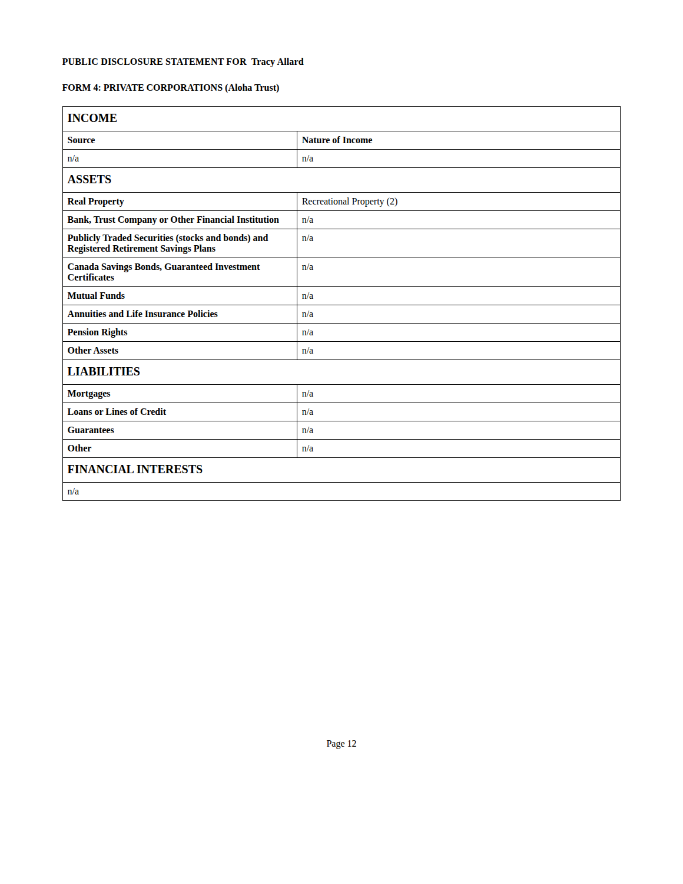PUBLIC DISCLOSURE STATEMENT FOR Tracy Allard
FORM 4: PRIVATE CORPORATIONS (Aloha Trust)
| INCOME |
| Source | Nature of Income |
| n/a | n/a |
| ASSETS |
| Real Property | Recreational Property (2) |
| Bank, Trust Company or Other Financial Institution | n/a |
| Publicly Traded Securities (stocks and bonds) and Registered Retirement Savings Plans | n/a |
| Canada Savings Bonds, Guaranteed Investment Certificates | n/a |
| Mutual Funds | n/a |
| Annuities and Life Insurance Policies | n/a |
| Pension Rights | n/a |
| Other Assets | n/a |
| LIABILITIES |
| Mortgages | n/a |
| Loans or Lines of Credit | n/a |
| Guarantees | n/a |
| Other | n/a |
| FINANCIAL INTERESTS |
| n/a |
Page 12